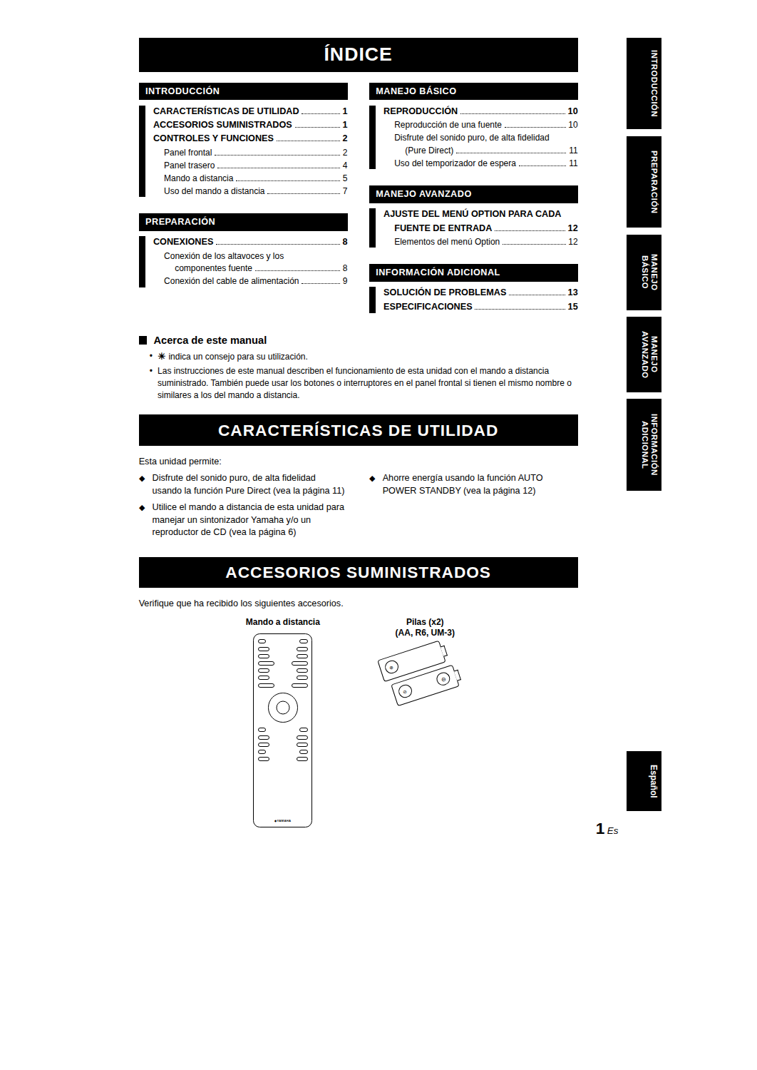INTRODUCCIÓN
PREPARACIÓN
MANEJO
BÁSICO
MANEJO
AVANZADO
INFORMACIÓN
ADICIONAL
Español
ÍNDICE
INTRODUCCIÓN
CARACTERÍSTICAS DE UTILIDAD 1
ACCESORIOS SUMINISTRADOS 1
CONTROLES Y FUNCIONES 2
Panel frontal 2
Panel trasero 4
Mando a distancia 5
Uso del mando a distancia 7
PREPARACIÓN
CONEXIONES 8
Conexión de los altavoces y los
componentes fuente 8
Conexión del cable de alimentación 9
MANEJO BÁSICO
REPRODUCCIÓN 10
Reproducción de una fuente 10
Disfrute del sonido puro, de alta fidelidad
(Pure Direct) 11
Uso del temporizador de espera 11
MANEJO AVANZADO
AJUSTE DEL MENÚ OPTION PARA CADA
FUENTE DE ENTRADA 12
Elementos del menú Option 12
INFORMACIÓN ADICIONAL
SOLUCIÓN DE PROBLEMAS 13
ESPECIFICACIONES 15
Acerca de este manual
☀ indica un consejo para su utilización.
Las instrucciones de este manual describen el funcionamiento de esta unidad con el mando a distancia suministrado. También puede usar los botones o interruptores en el panel frontal si tienen el mismo nombre o similares a los del mando a distancia.
CARACTERÍSTICAS DE UTILIDAD
Esta unidad permite:
Disfrute del sonido puro, de alta fidelidad usando la función Pure Direct (vea la página 11)
Utilice el mando a distancia de esta unidad para manejar un sintonizador Yamaha y/o un reproductor de CD (vea la página 6)
Ahorre energía usando la función AUTO POWER STANDBY (vea la página 12)
ACCESORIOS SUMINISTRADOS
Verifique que ha recibido los siguientes accesorios.
Mando a distancia
◆YAMAHA
Pilas (x2)
(AA, R6, UM-3)
⊕
⊖
⊖
1 Es